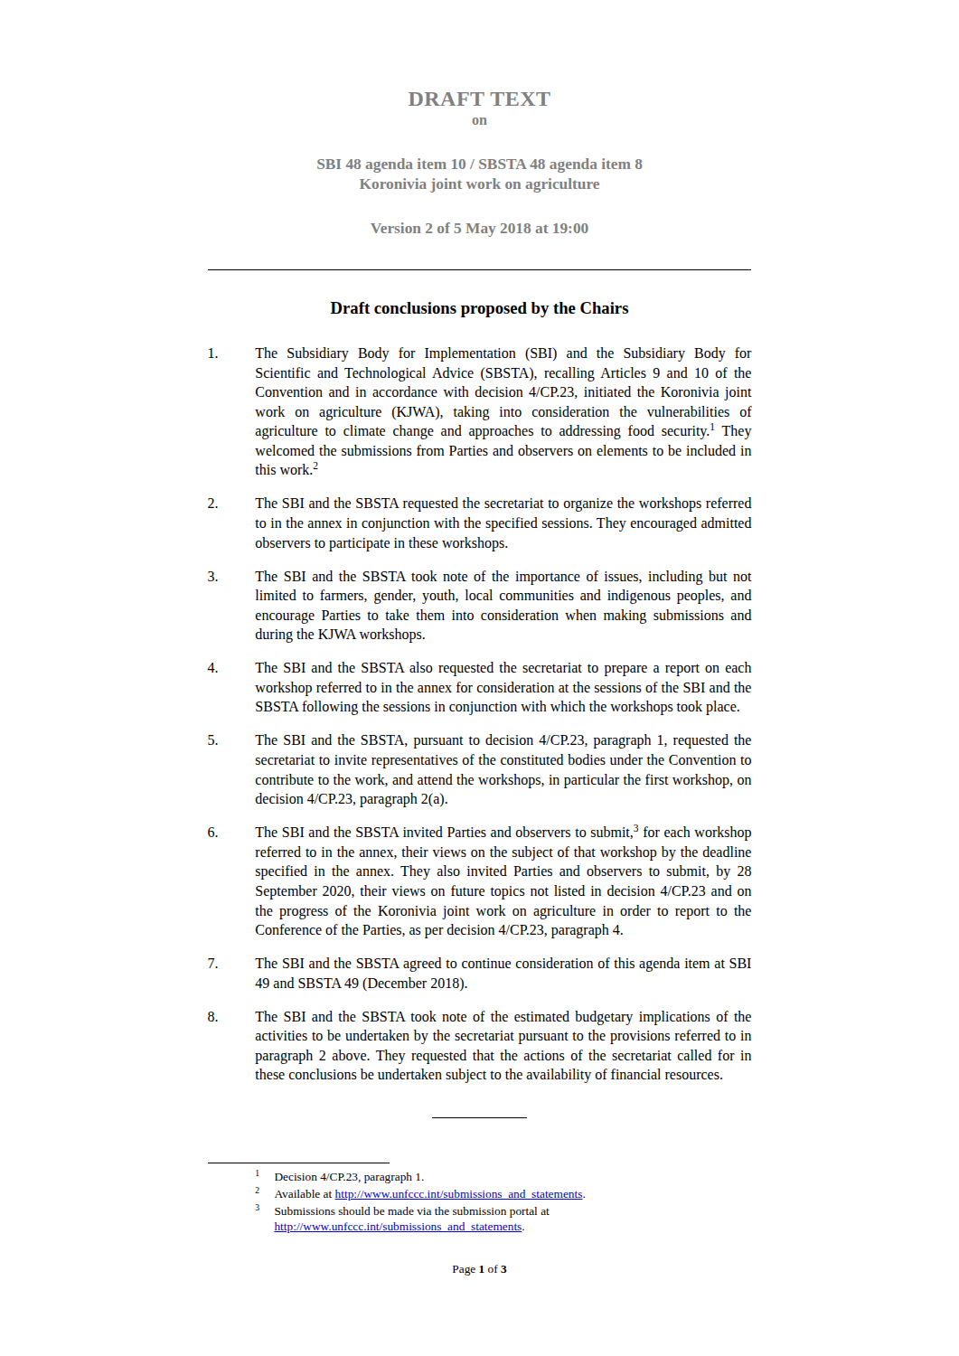DRAFT TEXT
on
SBI 48 agenda item 10 / SBSTA 48 agenda item 8
Koronivia joint work on agriculture
Version 2 of 5 May 2018 at 19:00
Draft conclusions proposed by the Chairs
1.
The Subsidiary Body for Implementation (SBI) and the Subsidiary Body for Scientific and Technological Advice (SBSTA), recalling Articles 9 and 10 of the Convention and in accordance with decision 4/CP.23, initiated the Koronivia joint work on agriculture (KJWA), taking into consideration the vulnerabilities of agriculture to climate change and approaches to addressing food security.1 They welcomed the submissions from Parties and observers on elements to be included in this work.2
2.
The SBI and the SBSTA requested the secretariat to organize the workshops referred to in the annex in conjunction with the specified sessions. They encouraged admitted observers to participate in these workshops.
3.
The SBI and the SBSTA took note of the importance of issues, including but not limited to farmers, gender, youth, local communities and indigenous peoples, and encourage Parties to take them into consideration when making submissions and during the KJWA workshops.
4.
The SBI and the SBSTA also requested the secretariat to prepare a report on each workshop referred to in the annex for consideration at the sessions of the SBI and the SBSTA following the sessions in conjunction with which the workshops took place.
5.
The SBI and the SBSTA, pursuant to decision 4/CP.23, paragraph 1, requested the secretariat to invite representatives of the constituted bodies under the Convention to contribute to the work, and attend the workshops, in particular the first workshop, on decision 4/CP.23, paragraph 2(a).
6.
The SBI and the SBSTA invited Parties and observers to submit,3 for each workshop referred to in the annex, their views on the subject of that workshop by the deadline specified in the annex. They also invited Parties and observers to submit, by 28 September 2020, their views on future topics not listed in decision 4/CP.23 and on the progress of the Koronivia joint work on agriculture in order to report to the Conference of the Parties, as per decision 4/CP.23, paragraph 4.
7.
The SBI and the SBSTA agreed to continue consideration of this agenda item at SBI 49 and SBSTA 49 (December 2018).
8.
The SBI and the SBSTA took note of the estimated budgetary implications of the activities to be undertaken by the secretariat pursuant to the provisions referred to in paragraph 2 above. They requested that the actions of the secretariat called for in these conclusions be undertaken subject to the availability of financial resources.
1
Decision 4/CP.23, paragraph 1.
2
Available at http://www.unfccc.int/submissions_and_statements.
3
Submissions should be made via the submission portal at
http://www.unfccc.int/submissions_and_statements.
Page 1 of 3